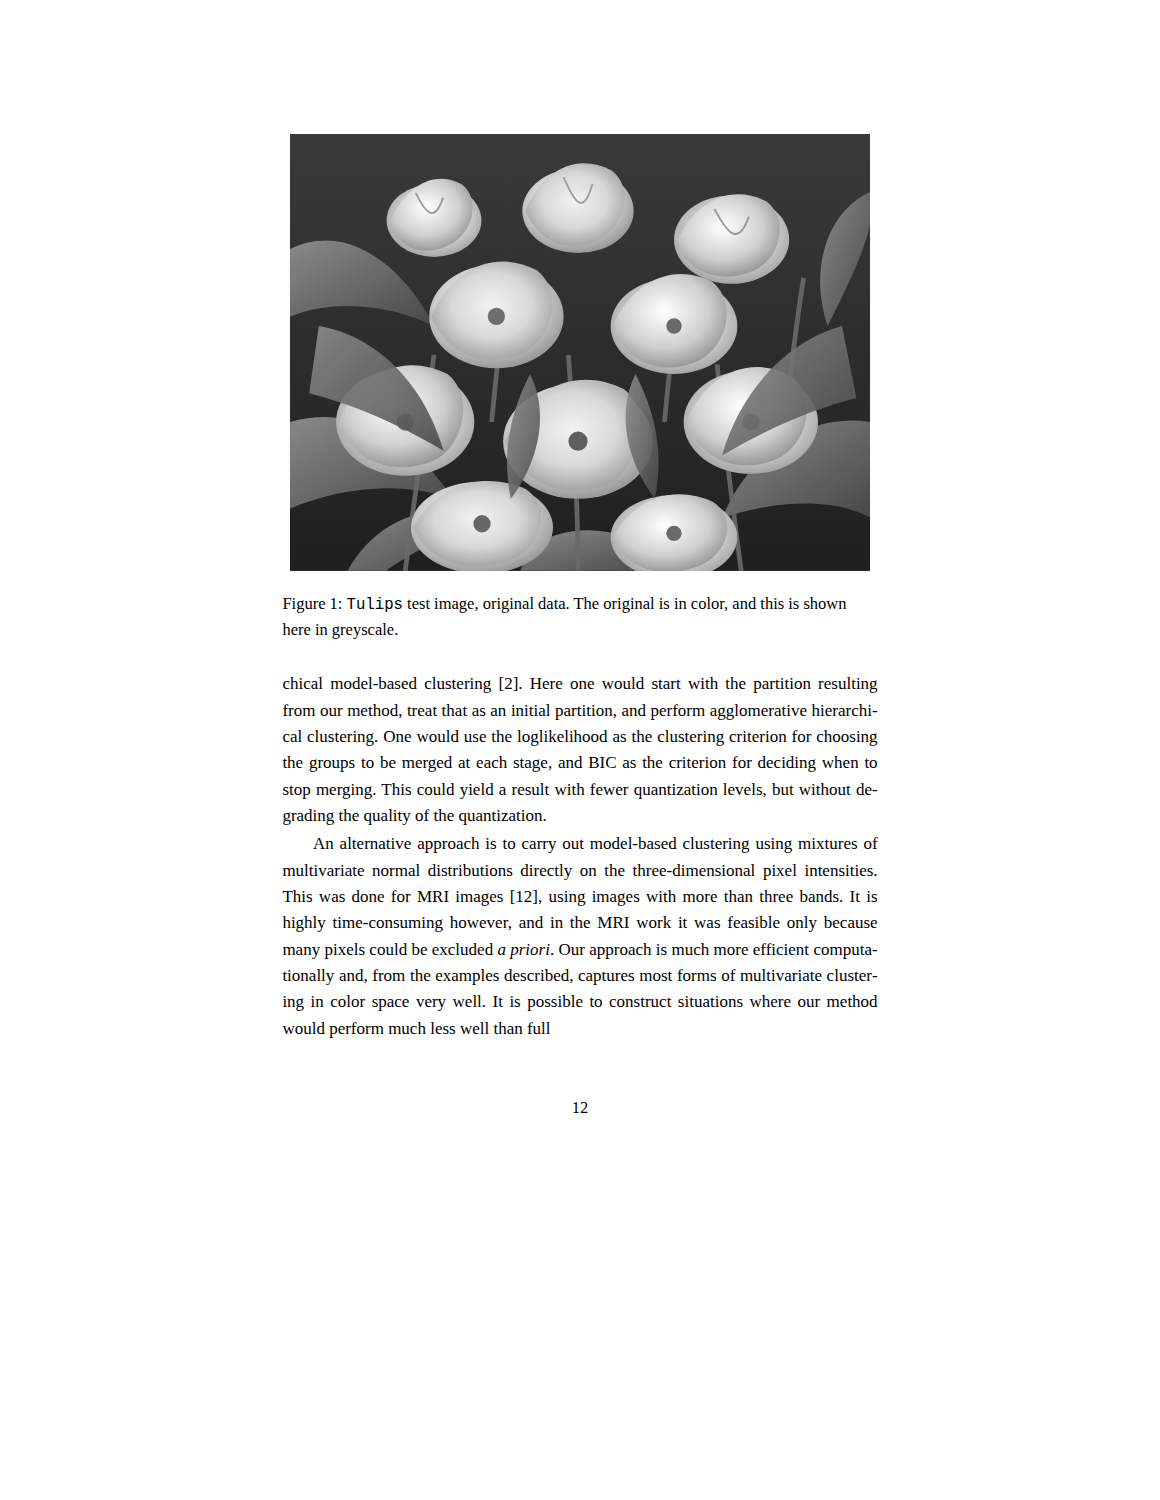Figure 1: Tulips test image, original data. The original is in color, and this is shown here in greyscale.
chical model-based clustering [2]. Here one would start with the partition resulting from our method, treat that as an initial partition, and perform agglomerative hierarchical clustering. One would use the loglikelihood as the clustering criterion for choosing the groups to be merged at each stage, and BIC as the criterion for deciding when to stop merging. This could yield a result with fewer quantization levels, but without degrading the quality of the quantization.
An alternative approach is to carry out model-based clustering using mixtures of multivariate normal distributions directly on the three-dimensional pixel intensities. This was done for MRI images [12], using images with more than three bands. It is highly time-consuming however, and in the MRI work it was feasible only because many pixels could be excluded a priori. Our approach is much more efficient computationally and, from the examples described, captures most forms of multivariate clustering in color space very well. It is possible to construct situations where our method would perform much less well than full
12